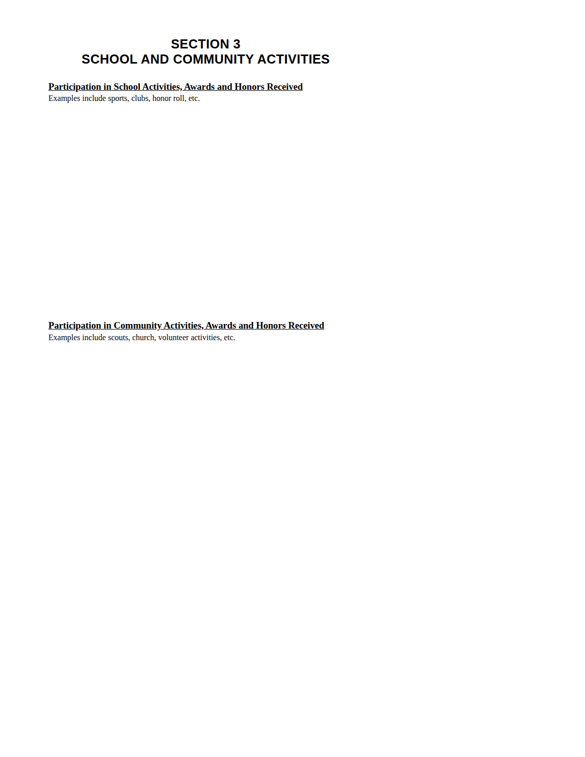SECTION 3
SCHOOL AND COMMUNITY ACTIVITIES
Participation in School Activities, Awards and Honors Received
Examples include sports, clubs, honor roll, etc.
Participation in Community Activities, Awards and Honors Received
Examples include scouts, church, volunteer activities, etc.